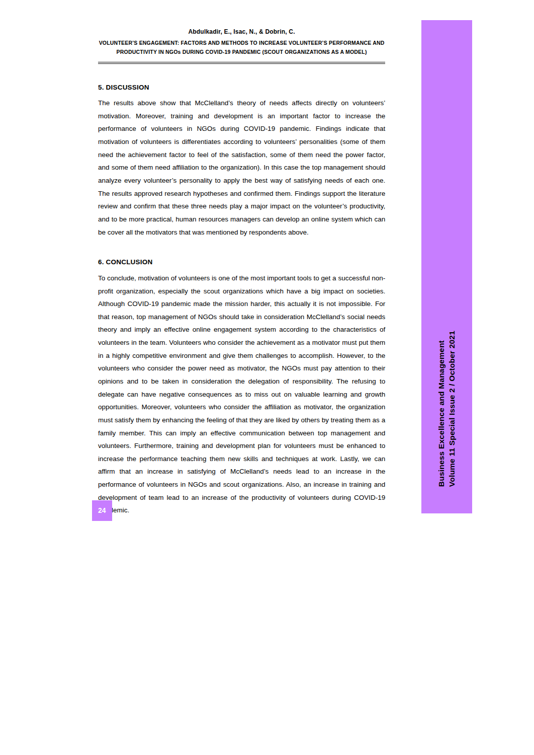Business Excellence and Management
Volume 11 Special Issue 2 / October 2021
Abdulkadir, E., Isac, N., & Dobrin, C.
VOLUNTEER’S ENGAGEMENT: FACTORS AND METHODS TO INCREASE VOLUNTEER’S PERFORMANCE AND
PRODUCTIVITY IN NGOs DURING COVID-19 PANDEMIC (SCOUT ORGANIZATIONS AS A MODEL)
5. DISCUSSION
The results above show that McClelland’s theory of needs affects directly on volunteers’ motivation. Moreover, training and development is an important factor to increase the performance of volunteers in NGOs during COVID-19 pandemic. Findings indicate that motivation of volunteers is differentiates according to volunteers’ personalities (some of them need the achievement factor to feel of the satisfaction, some of them need the power factor, and some of them need affiliation to the organization). In this case the top management should analyze every volunteer’s personality to apply the best way of satisfying needs of each one. The results approved research hypotheses and confirmed them. Findings support the literature review and confirm that these three needs play a major impact on the volunteer’s productivity, and to be more practical, human resources managers can develop an online system which can be cover all the motivators that was mentioned by respondents above.
6. CONCLUSION
To conclude, motivation of volunteers is one of the most important tools to get a successful non-profit organization, especially the scout organizations which have a big impact on societies. Although COVID-19 pandemic made the mission harder, this actually it is not impossible. For that reason, top management of NGOs should take in consideration McClelland’s social needs theory and imply an effective online engagement system according to the characteristics of volunteers in the team. Volunteers who consider the achievement as a motivator must put them in a highly competitive environment and give them challenges to accomplish. However, to the volunteers who consider the power need as motivator, the NGOs must pay attention to their opinions and to be taken in consideration the delegation of responsibility. The refusing to delegate can have negative consequences as to miss out on valuable learning and growth opportunities. Moreover, volunteers who consider the affiliation as motivator, the organization must satisfy them by enhancing the feeling of that they are liked by others by treating them as a family member. This can imply an effective communication between top management and volunteers. Furthermore, training and development plan for volunteers must be enhanced to increase the performance teaching them new skills and techniques at work. Lastly, we can affirm that an increase in satisfying of McClelland’s needs lead to an increase in the performance of volunteers in NGOs and scout organizations. Also, an increase in training and development of team lead to an increase of the productivity of volunteers during COVID-19 pandemic.
24